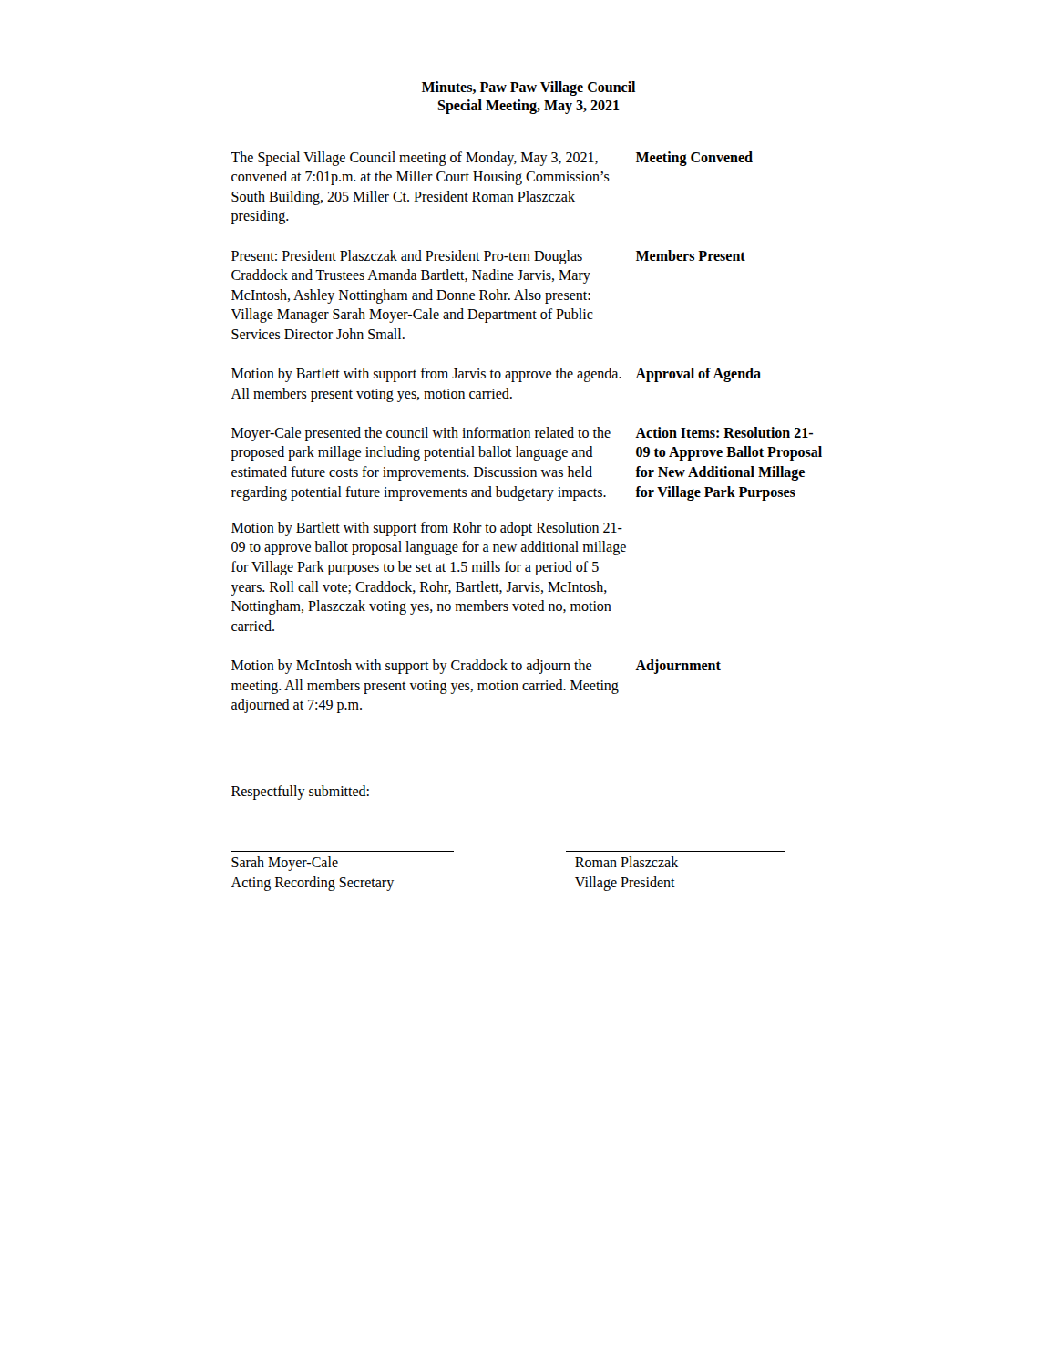Minutes, Paw Paw Village Council Special Meeting, May 3, 2021
| The Special Village Council meeting of Monday, May 3, 2021, convened at 7:01p.m. at the Miller Court Housing Commission’s South Building, 205 Miller Ct. President Roman Plaszczak presiding. | Meeting Convened |
| Present: President Plaszczak and President Pro-tem Douglas Craddock and Trustees Amanda Bartlett, Nadine Jarvis, Mary McIntosh, Ashley Nottingham and Donne Rohr. Also present: Village Manager Sarah Moyer-Cale and Department of Public Services Director John Small. | Members Present |
| Motion by Bartlett with support from Jarvis to approve the agenda. All members present voting yes, motion carried. | Approval of Agenda |
| Moyer-Cale presented the council with information related to the proposed park millage including potential ballot language and estimated future costs for improvements. Discussion was held regarding potential future improvements and budgetary impacts. Motion by Bartlett with support from Rohr to adopt Resolution 21-09 to approve ballot proposal language for a new additional millage for Village Park purposes to be set at 1.5 mills for a period of 5 years. Roll call vote; Craddock, Rohr, Bartlett, Jarvis, McIntosh, Nottingham, Plaszczak voting yes, no members voted no, motion carried. | Action Items: Resolution 21-09 to Approve Ballot Proposal for New Additional Millage for Village Park Purposes |
| Motion by McIntosh with support by Craddock to adjourn the meeting. All members present voting yes, motion carried. Meeting adjourned at 7:49 p.m. | Adjournment |
Respectfully submitted:
| Sarah Moyer-Cale Acting Recording Secretary | Roman Plaszczak Village President |